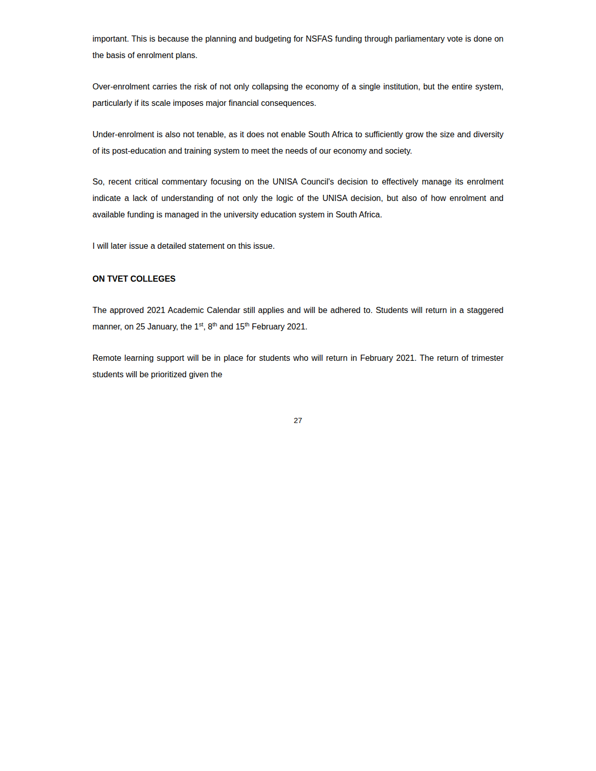important. This is because the planning and budgeting for NSFAS funding through parliamentary vote is done on the basis of enrolment plans.
Over-enrolment carries the risk of not only collapsing the economy of a single institution, but the entire system, particularly if its scale imposes major financial consequences.
Under-enrolment is also not tenable, as it does not enable South Africa to sufficiently grow the size and diversity of its post-education and training system to meet the needs of our economy and society.
So, recent critical commentary focusing on the UNISA Council's decision to effectively manage its enrolment indicate a lack of understanding of not only the logic of the UNISA decision, but also of how enrolment and available funding is managed in the university education system in South Africa.
I will later issue a detailed statement on this issue.
ON TVET COLLEGES
The approved 2021 Academic Calendar still applies and will be adhered to. Students will return in a staggered manner, on 25 January, the 1st, 8th and 15th February 2021.
Remote learning support will be in place for students who will return in February 2021. The return of trimester students will be prioritized given the
27